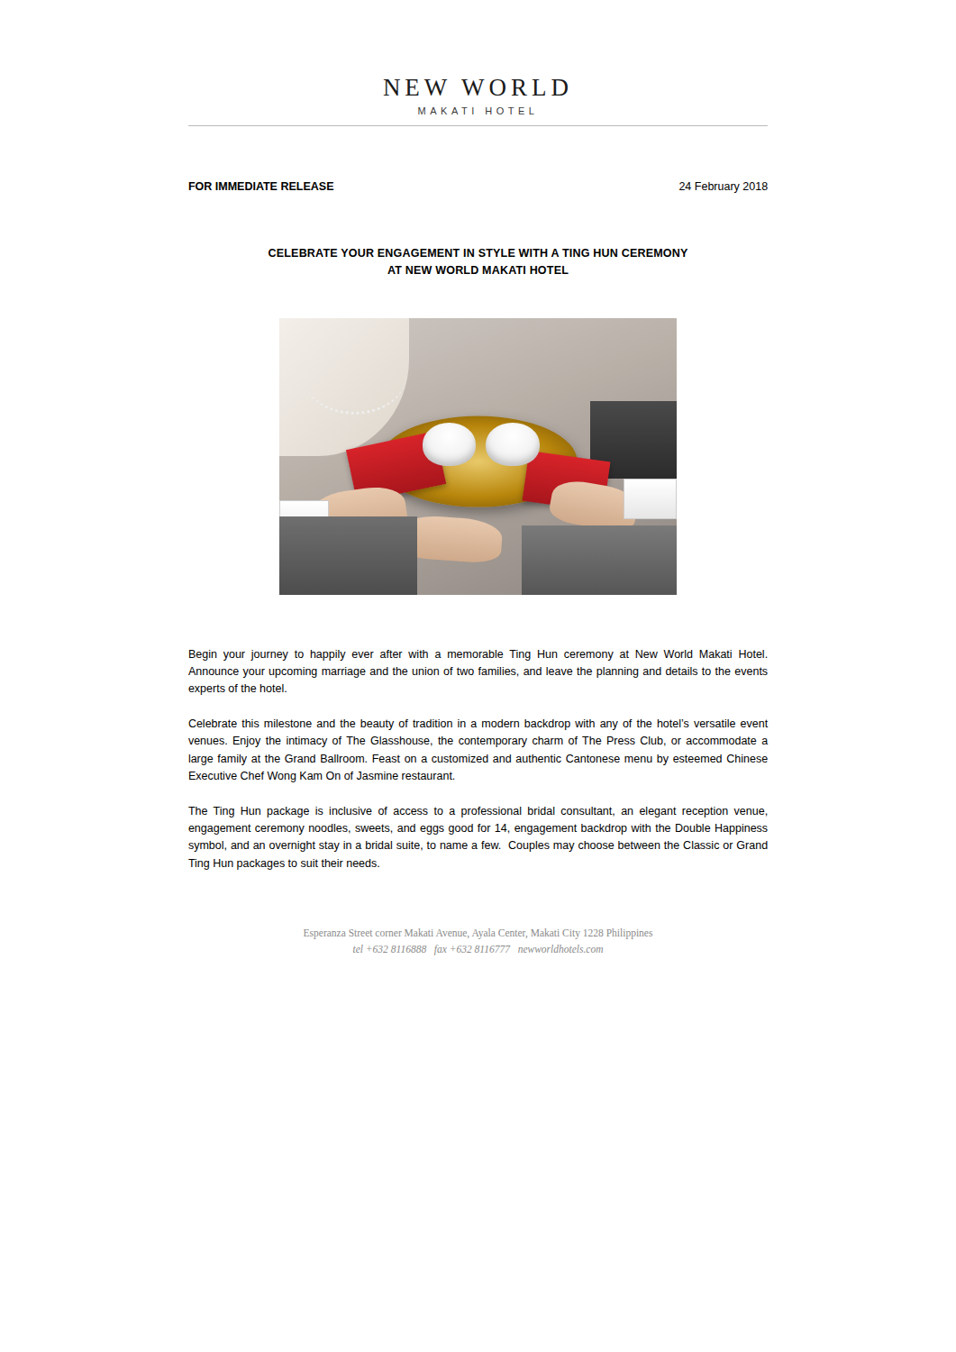NEW WORLD
MAKATI HOTEL
FOR IMMEDIATE RELEASE 24 February 2018
CELEBRATE YOUR ENGAGEMENT IN STYLE WITH A TING HUN CEREMONY
AT NEW WORLD MAKATI HOTEL
Begin your journey to happily ever after with a memorable Ting Hun ceremony at New World Makati Hotel. Announce your upcoming marriage and the union of two families, and leave the planning and details to the events experts of the hotel.
Celebrate this milestone and the beauty of tradition in a modern backdrop with any of the hotel’s versatile event venues. Enjoy the intimacy of The Glasshouse, the contemporary charm of The Press Club, or accommodate a large family at the Grand Ballroom. Feast on a customized and authentic Cantonese menu by esteemed Chinese Executive Chef Wong Kam On of Jasmine restaurant.
The Ting Hun package is inclusive of access to a professional bridal consultant, an elegant reception venue, engagement ceremony noodles, sweets, and eggs good for 14, engagement backdrop with the Double Happiness symbol, and an overnight stay in a bridal suite, to name a few. Couples may choose between the Classic or Grand Ting Hun packages to suit their needs.
Esperanza Street corner Makati Avenue, Ayala Center, Makati City 1228 Philippines
tel +632 8116888 fax +632 8116777 newworldhotels.com